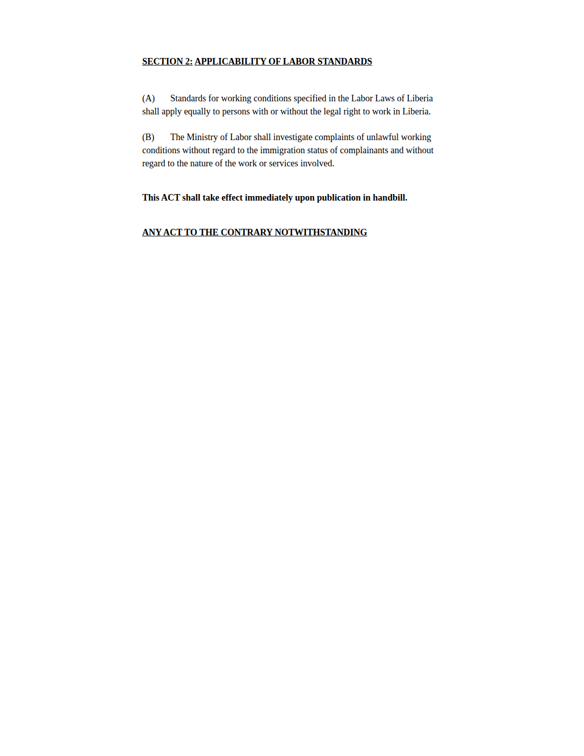SECTION 2: APPLICABILITY OF LABOR STANDARDS
(A) Standards for working conditions specified in the Labor Laws of Liberia shall apply equally to persons with or without the legal right to work in Liberia.
(B) The Ministry of Labor shall investigate complaints of unlawful working conditions without regard to the immigration status of complainants and without regard to the nature of the work or services involved.
This ACT shall take effect immediately upon publication in handbill.
ANY ACT TO THE CONTRARY NOTWITHSTANDING